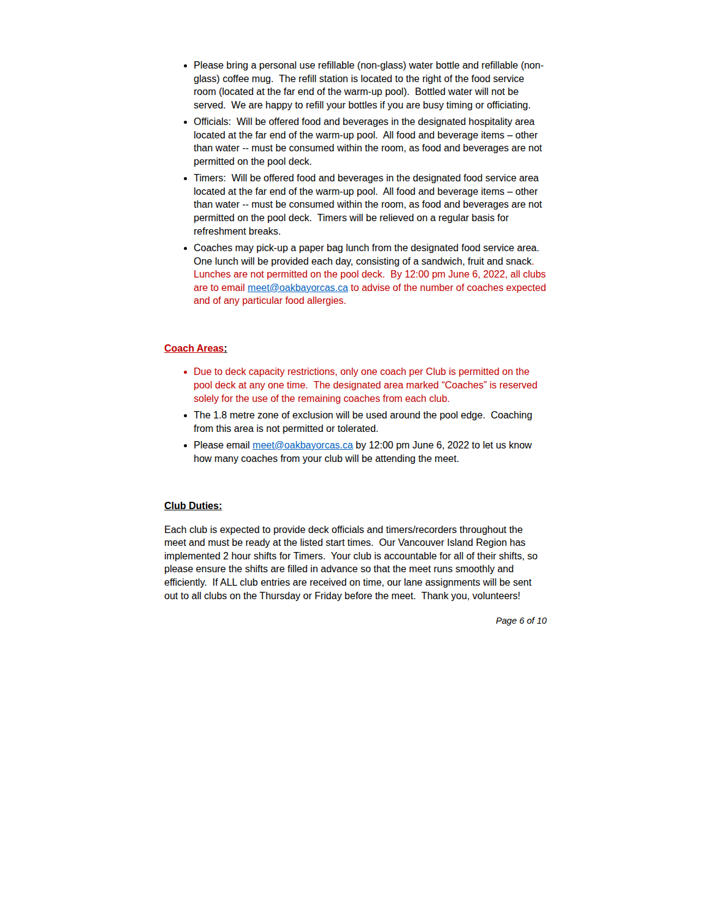Please bring a personal use refillable (non-glass) water bottle and refillable (non-glass) coffee mug. The refill station is located to the right of the food service room (located at the far end of the warm-up pool). Bottled water will not be served. We are happy to refill your bottles if you are busy timing or officiating.
Officials: Will be offered food and beverages in the designated hospitality area located at the far end of the warm-up pool. All food and beverage items – other than water -- must be consumed within the room, as food and beverages are not permitted on the pool deck.
Timers: Will be offered food and beverages in the designated food service area located at the far end of the warm-up pool. All food and beverage items – other than water -- must be consumed within the room, as food and beverages are not permitted on the pool deck. Timers will be relieved on a regular basis for refreshment breaks.
Coaches may pick-up a paper bag lunch from the designated food service area. One lunch will be provided each day, consisting of a sandwich, fruit and snack. Lunches are not permitted on the pool deck. By 12:00 pm June 6, 2022, all clubs are to email meet@oakbayorcas.ca to advise of the number of coaches expected and of any particular food allergies.
Coach Areas:
Due to deck capacity restrictions, only one coach per Club is permitted on the pool deck at any one time. The designated area marked “Coaches” is reserved solely for the use of the remaining coaches from each club.
The 1.8 metre zone of exclusion will be used around the pool edge. Coaching from this area is not permitted or tolerated.
Please email meet@oakbayorcas.ca by 12:00 pm June 6, 2022 to let us know how many coaches from your club will be attending the meet.
Club Duties:
Each club is expected to provide deck officials and timers/recorders throughout the meet and must be ready at the listed start times. Our Vancouver Island Region has implemented 2 hour shifts for Timers. Your club is accountable for all of their shifts, so please ensure the shifts are filled in advance so that the meet runs smoothly and efficiently. If ALL club entries are received on time, our lane assignments will be sent out to all clubs on the Thursday or Friday before the meet. Thank you, volunteers!
Page 6 of 10